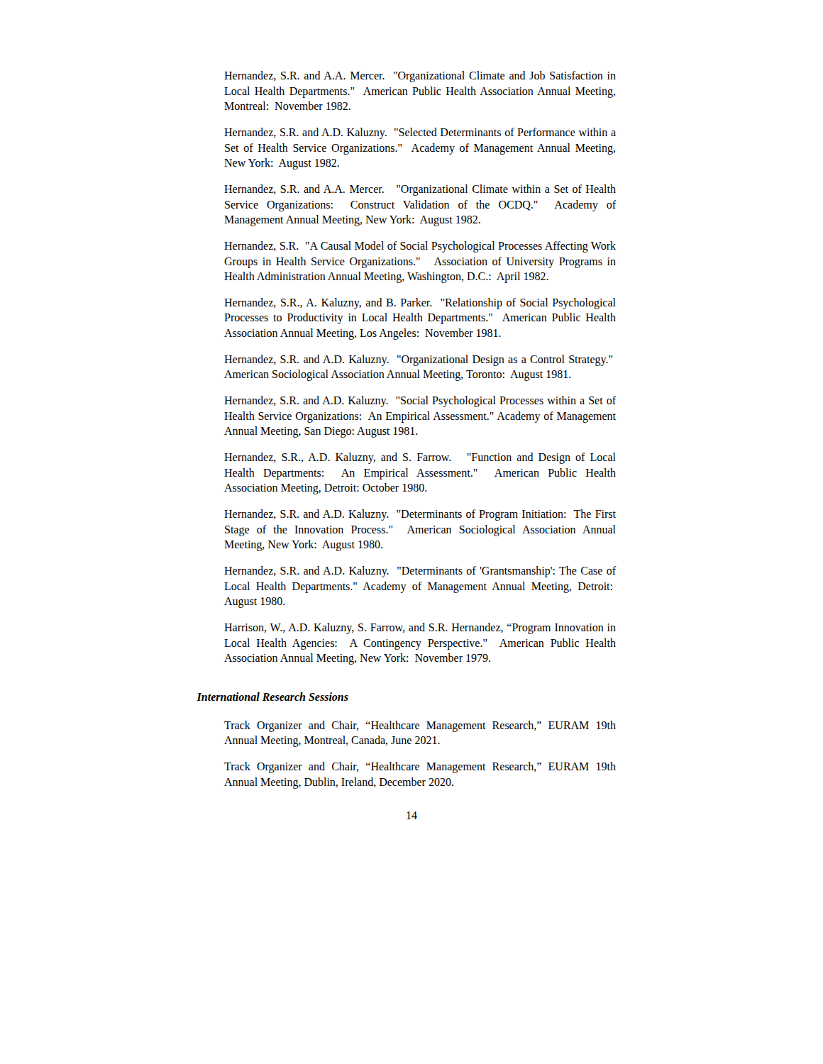Hernandez, S.R. and A.A. Mercer. "Organizational Climate and Job Satisfaction in Local Health Departments." American Public Health Association Annual Meeting, Montreal: November 1982.
Hernandez, S.R. and A.D. Kaluzny. "Selected Determinants of Performance within a Set of Health Service Organizations." Academy of Management Annual Meeting, New York: August 1982.
Hernandez, S.R. and A.A. Mercer. "Organizational Climate within a Set of Health Service Organizations: Construct Validation of the OCDQ." Academy of Management Annual Meeting, New York: August 1982.
Hernandez, S.R. "A Causal Model of Social Psychological Processes Affecting Work Groups in Health Service Organizations." Association of University Programs in Health Administration Annual Meeting, Washington, D.C.: April 1982.
Hernandez, S.R., A. Kaluzny, and B. Parker. "Relationship of Social Psychological Processes to Productivity in Local Health Departments." American Public Health Association Annual Meeting, Los Angeles: November 1981.
Hernandez, S.R. and A.D. Kaluzny. "Organizational Design as a Control Strategy." American Sociological Association Annual Meeting, Toronto: August 1981.
Hernandez, S.R. and A.D. Kaluzny. "Social Psychological Processes within a Set of Health Service Organizations: An Empirical Assessment." Academy of Management Annual Meeting, San Diego: August 1981.
Hernandez, S.R., A.D. Kaluzny, and S. Farrow. "Function and Design of Local Health Departments: An Empirical Assessment." American Public Health Association Meeting, Detroit: October 1980.
Hernandez, S.R. and A.D. Kaluzny. "Determinants of Program Initiation: The First Stage of the Innovation Process." American Sociological Association Annual Meeting, New York: August 1980.
Hernandez, S.R. and A.D. Kaluzny. "Determinants of 'Grantsmanship': The Case of Local Health Departments." Academy of Management Annual Meeting, Detroit: August 1980.
Harrison, W., A.D. Kaluzny, S. Farrow, and S.R. Hernandez, “Program Innovation in Local Health Agencies: A Contingency Perspective." American Public Health Association Annual Meeting, New York: November 1979.
International Research Sessions
Track Organizer and Chair, “Healthcare Management Research,” EURAM 19th Annual Meeting, Montreal, Canada, June 2021.
Track Organizer and Chair, “Healthcare Management Research,” EURAM 19th Annual Meeting, Dublin, Ireland, December 2020.
14